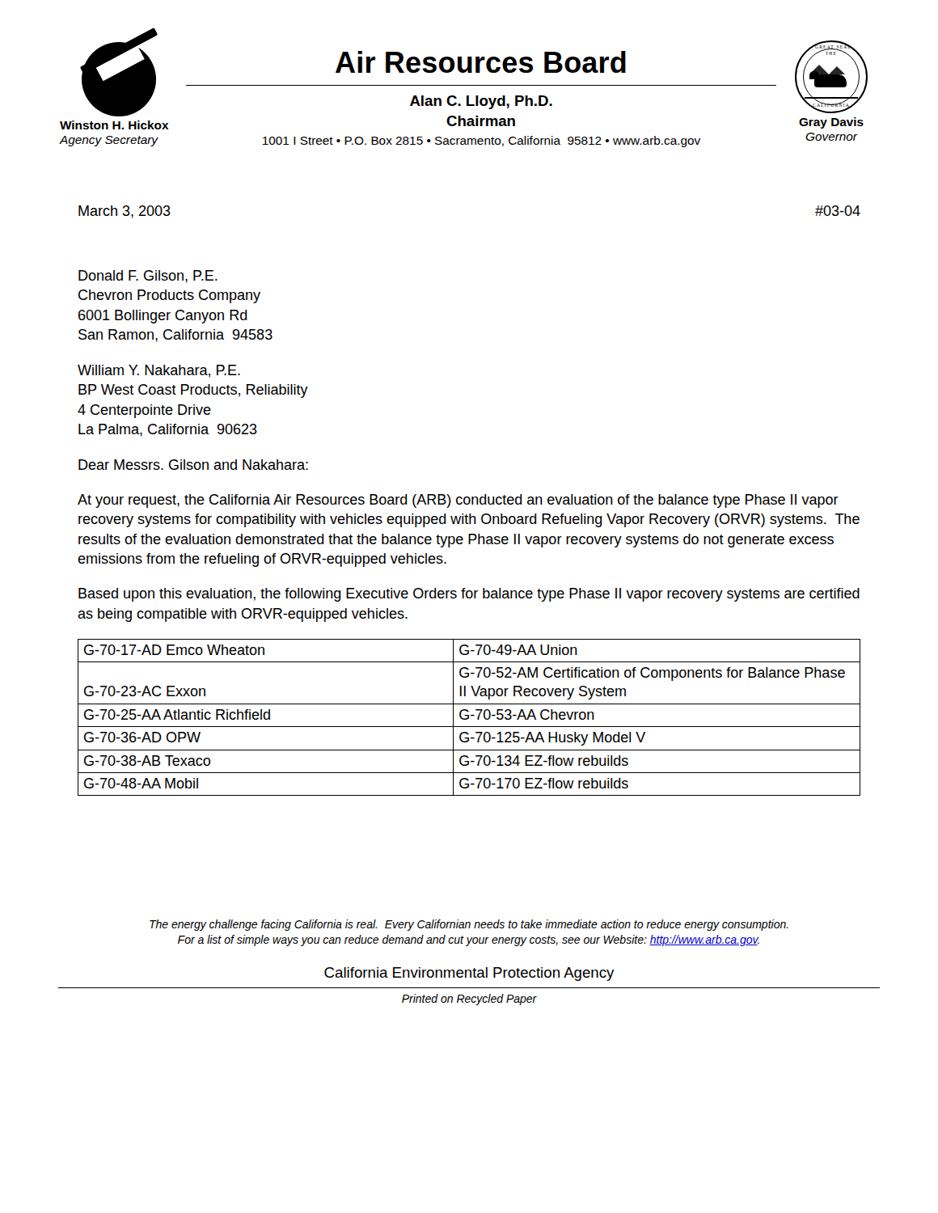Winston H. Hickox
Agency Secretary
Air Resources Board
Alan C. Lloyd, Ph.D.
Chairman
1001 I Street • P.O. Box 2815 • Sacramento, California 95812 • www.arb.ca.gov
THE GREAT SEAL OF THE
CALIFORNIA
Gray Davis
Governor
March 3, 2003
#03-04
Donald F. Gilson, P.E.
Chevron Products Company
6001 Bollinger Canyon Rd
San Ramon, California 94583
William Y. Nakahara, P.E.
BP West Coast Products, Reliability
4 Centerpointe Drive
La Palma, California 90623
Dear Messrs. Gilson and Nakahara:
At your request, the California Air Resources Board (ARB) conducted an evaluation of the balance type Phase II vapor recovery systems for compatibility with vehicles equipped with Onboard Refueling Vapor Recovery (ORVR) systems. The results of the evaluation demonstrated that the balance type Phase II vapor recovery systems do not generate excess emissions from the refueling of ORVR-equipped vehicles.
Based upon this evaluation, the following Executive Orders for balance type Phase II vapor recovery systems are certified as being compatible with ORVR-equipped vehicles.
| G-70-17-AD Emco Wheaton | G-70-49-AA Union |
| G-70-23-AC Exxon | G-70-52-AM Certification of Components for Balance Phase II Vapor Recovery System |
| G-70-25-AA Atlantic Richfield | G-70-53-AA Chevron |
| G-70-36-AD OPW | G-70-125-AA Husky Model V |
| G-70-38-AB Texaco | G-70-134 EZ-flow rebuilds |
| G-70-48-AA Mobil | G-70-170 EZ-flow rebuilds |
The energy challenge facing California is real. Every Californian needs to take immediate action to reduce energy consumption.
For a list of simple ways you can reduce demand and cut your energy costs, see our Website: http://www.arb.ca.gov.
California Environmental Protection Agency
Printed on Recycled Paper